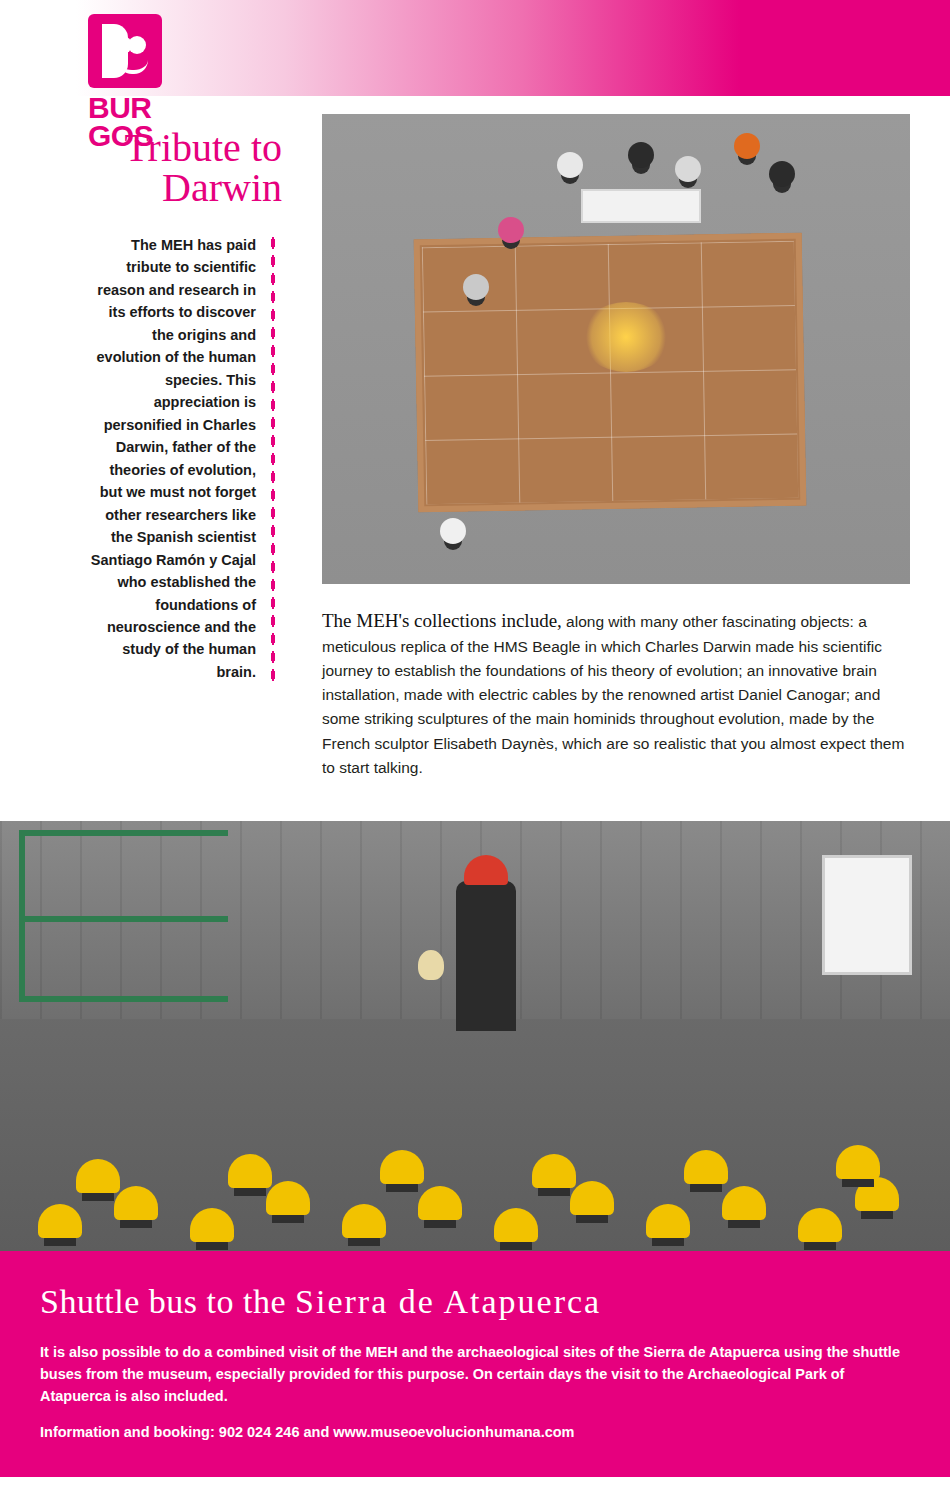BUR
GOS
Tribute to Darwin
The MEH has paid tribute to scientific reason and research in its efforts to discover the origins and evolution of the human species. This appreciation is personified in Charles Darwin, father of the theories of evolution, but we must not forget other researchers like the Spanish scientist Santiago Ramón y Cajal who established the foundations of neuroscience and the study of the human brain.
The MEH's collections include, along with many other fascinating objects: a meticulous replica of the HMS Beagle in which Charles Darwin made his scientific journey to establish the foundations of his theory of evolution; an innovative brain installation, made with electric cables by the renowned artist Daniel Canogar; and some striking sculptures of the main hominids throughout evolution, made by the French sculptor Elisabeth Daynès, which are so realistic that you almost expect them to start talking.
Shuttle bus to the Sierra de Atapuerca
It is also possible to do a combined visit of the MEH and the archaeological sites of the Sierra de Atapuerca using the shuttle buses from the museum, especially provided for this purpose. On certain days the visit to the Archaeological Park of Atapuerca is also included.
Information and booking: 902 024 246 and www.museoevolucionhumana.com